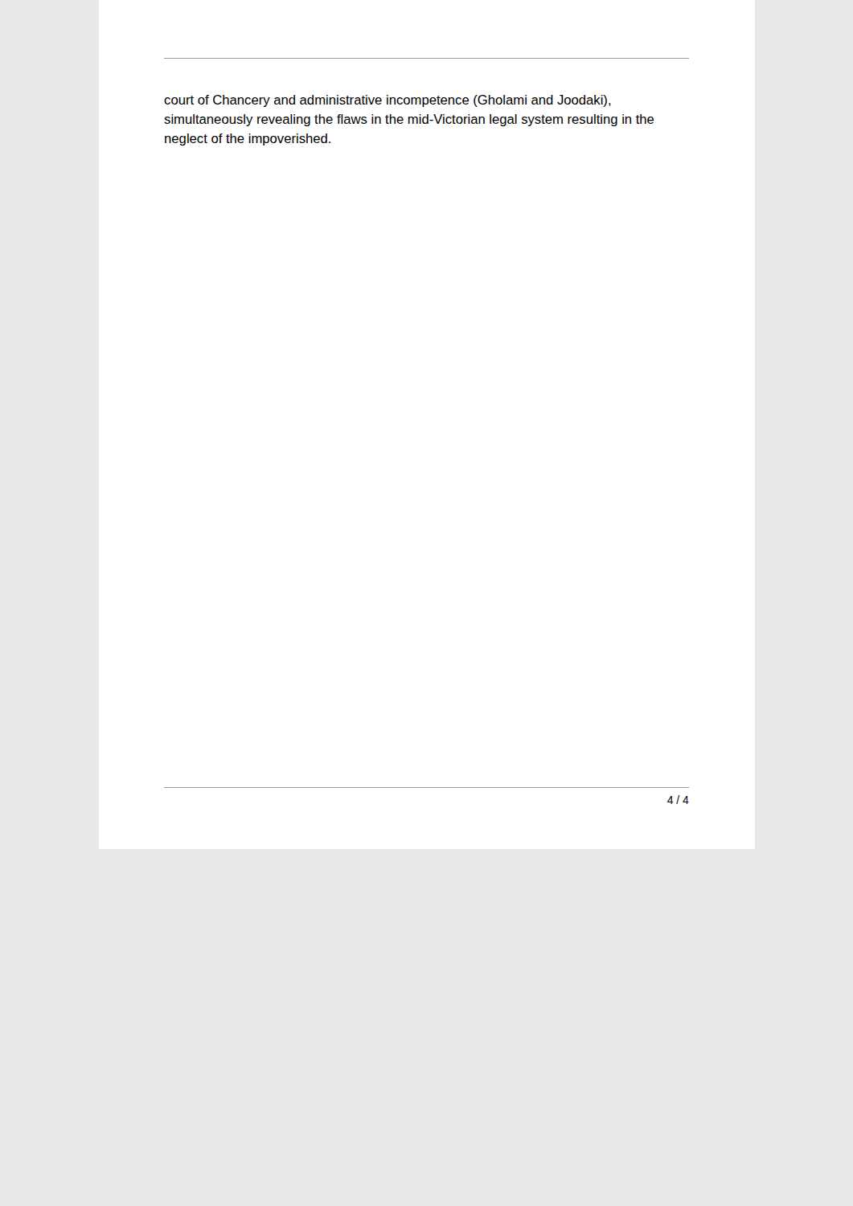court of Chancery and administrative incompetence (Gholami and Joodaki), simultaneously revealing the flaws in the mid-Victorian legal system resulting in the neglect of the impoverished.
4 / 4